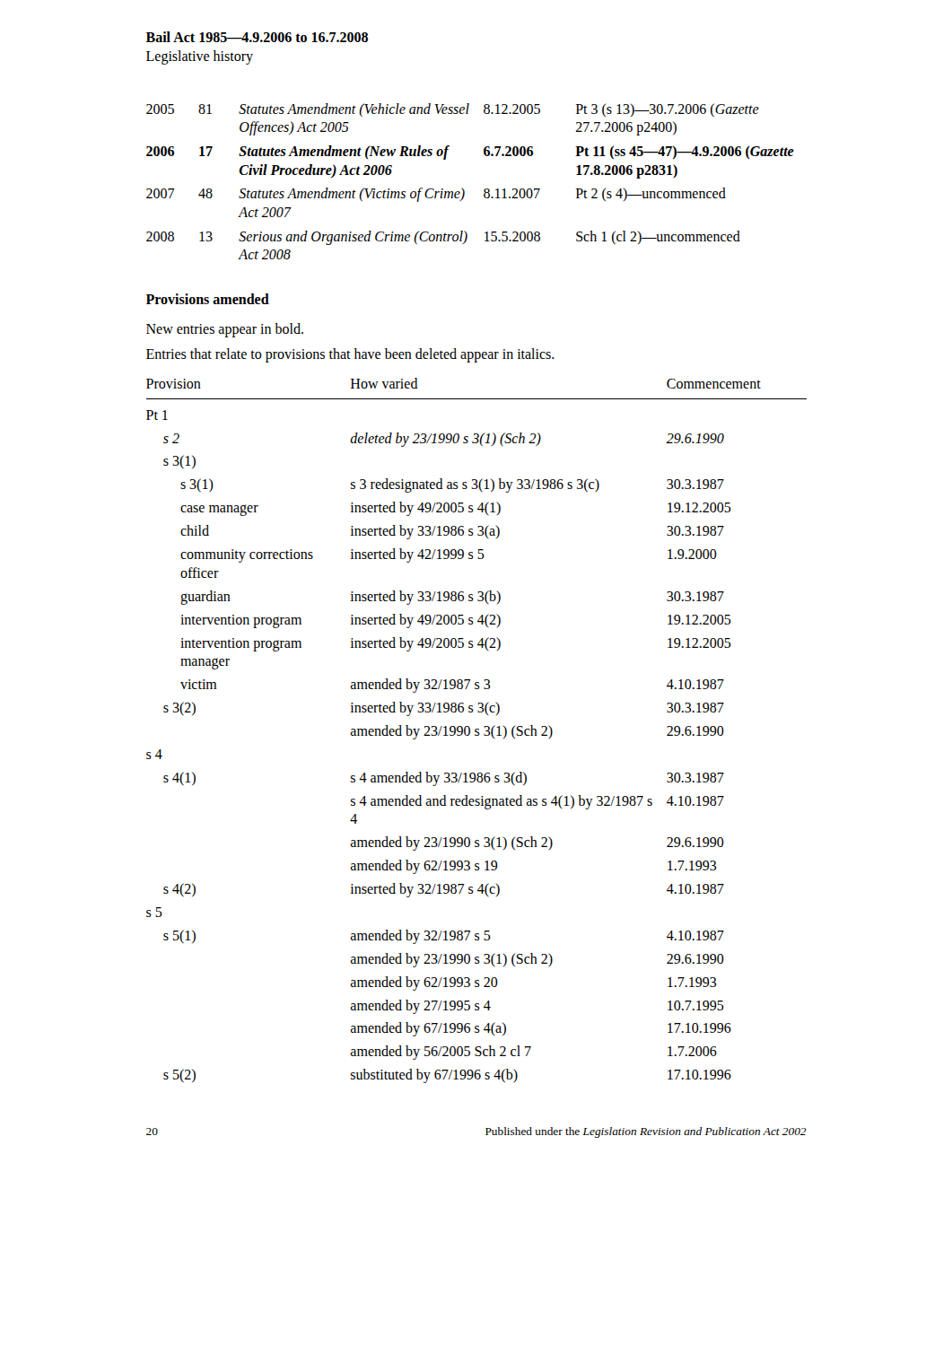Bail Act 1985—4.9.2006 to 16.7.2008
Legislative history
| 2005 | 81 | Statutes Amendment (Vehicle and Vessel Offences) Act 2005 | 8.12.2005 | Pt 3 (s 13)—30.7.2006 ( Gazette 27.7.2006 p2400) |
| 2006 | 17 | Statutes Amendment (New Rules of Civil Procedure) Act 2006 | 6.7.2006 | Pt 11 (ss 45—47)—4.9.2006 ( Gazette 17.8.2006 p2831) |
| 2007 | 48 | Statutes Amendment (Victims of Crime) Act 2007 | 8.11.2007 | Pt 2 (s 4)—uncommenced |
| 2008 | 13 | Serious and Organised Crime (Control) Act 2008 | 15.5.2008 | Sch 1 (cl 2)—uncommenced |
Provisions amended
New entries appear in bold.
Entries that relate to provisions that have been deleted appear in italics.
| Provision | How varied | Commencement |
| --- | --- | --- |
| Pt 1 | | |
| s 2 | deleted by 23/1990 s 3(1) (Sch 2) | 29.6.1990 |
| s 3(1) | | |
| s 3(1) | s 3 redesignated as s 3(1) by 33/1986 s 3(c) | 30.3.1987 |
| case manager | inserted by 49/2005 s 4(1) | 19.12.2005 |
| child | inserted by 33/1986 s 3(a) | 30.3.1987 |
| community corrections officer | inserted by 42/1999 s 5 | 1.9.2000 |
| guardian | inserted by 33/1986 s 3(b) | 30.3.1987 |
| intervention program | inserted by 49/2005 s 4(2) | 19.12.2005 |
| intervention program manager | inserted by 49/2005 s 4(2) | 19.12.2005 |
| victim | amended by 32/1987 s 3 | 4.10.1987 |
| s 3(2) | inserted by 33/1986 s 3(c) | 30.3.1987 |
| | amended by 23/1990 s 3(1) (Sch 2) | 29.6.1990 |
| s 4 | | |
| s 4(1) | s 4 amended by 33/1986 s 3(d) | 30.3.1987 |
| | s 4 amended and redesignated as s 4(1) by 32/1987 s 4 | 4.10.1987 |
| | amended by 23/1990 s 3(1) (Sch 2) | 29.6.1990 |
| | amended by 62/1993 s 19 | 1.7.1993 |
| s 4(2) | inserted by 32/1987 s 4(c) | 4.10.1987 |
| s 5 | | |
| s 5(1) | amended by 32/1987 s 5 | 4.10.1987 |
| | amended by 23/1990 s 3(1) (Sch 2) | 29.6.1990 |
| | amended by 62/1993 s 20 | 1.7.1993 |
| | amended by 27/1995 s 4 | 10.7.1995 |
| | amended by 67/1996 s 4(a) | 17.10.1996 |
| | amended by 56/2005 Sch 2 cl 7 | 1.7.2006 |
| s 5(2) | substituted by 67/1996 s 4(b) | 17.10.1996 |
20 Published under the Legislation Revision and Publication Act 2002